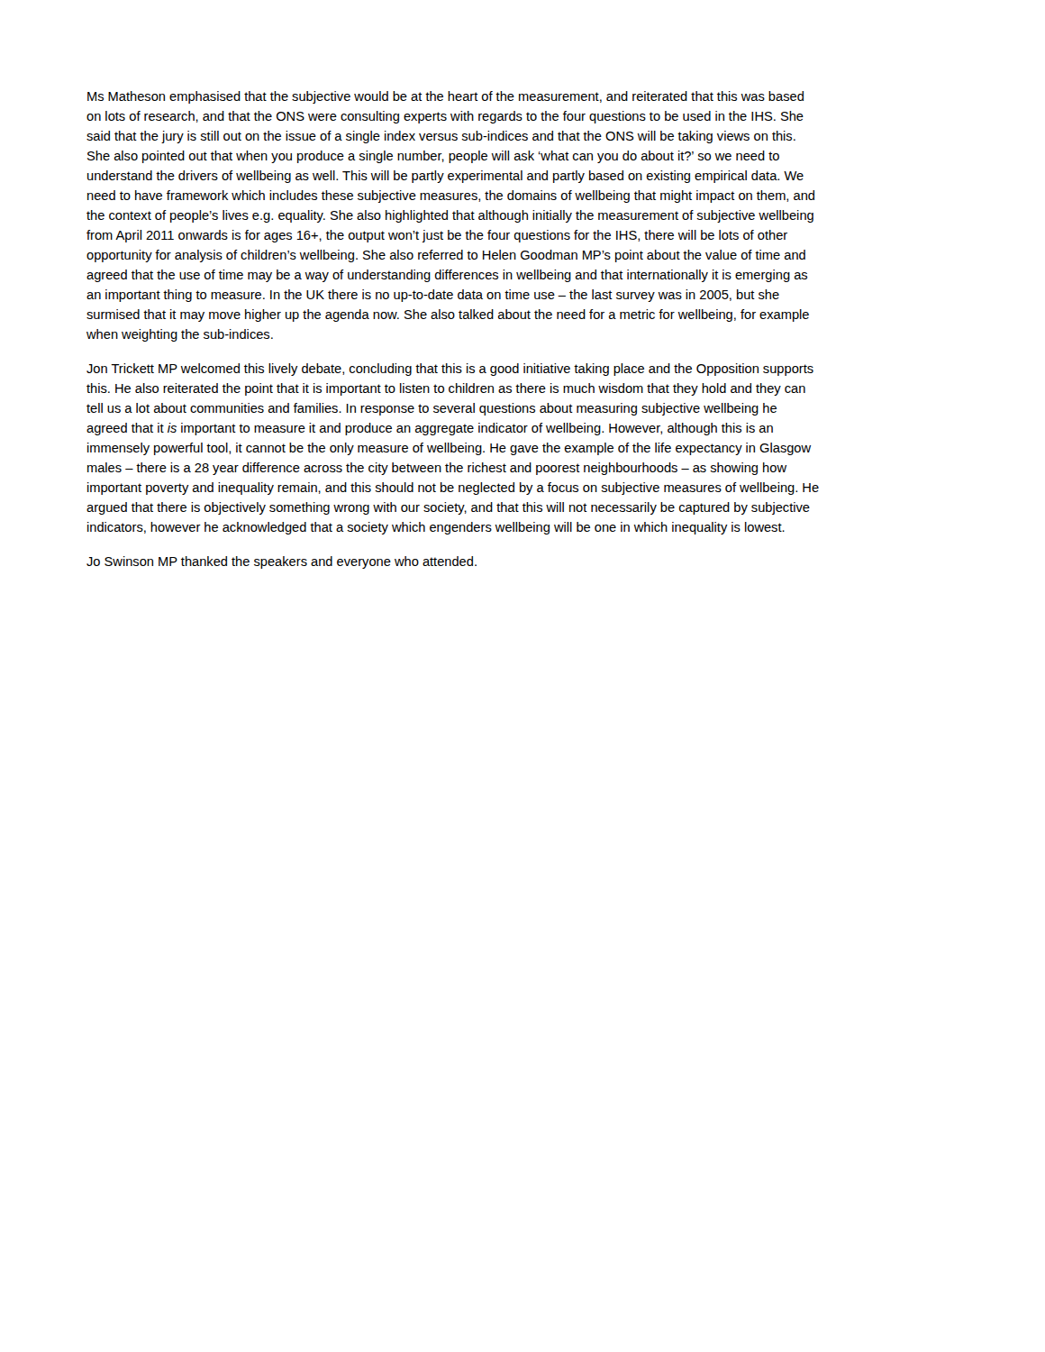Ms Matheson emphasised that the subjective would be at the heart of the measurement, and reiterated that this was based on lots of research, and that the ONS were consulting experts with regards to the four questions to be used in the IHS. She said that the jury is still out on the issue of a single index versus sub-indices and that the ONS will be taking views on this. She also pointed out that when you produce a single number, people will ask ‘what can you do about it?’ so we need to understand the drivers of wellbeing as well. This will be partly experimental and partly based on existing empirical data. We need to have framework which includes these subjective measures, the domains of wellbeing that might impact on them, and the context of people’s lives e.g. equality. She also highlighted that although initially the measurement of subjective wellbeing from April 2011 onwards is for ages 16+, the output won’t just be the four questions for the IHS, there will be lots of other opportunity for analysis of children’s wellbeing. She also referred to Helen Goodman MP’s point about the value of time and agreed that the use of time may be a way of understanding differences in wellbeing and that internationally it is emerging as an important thing to measure. In the UK there is no up-to-date data on time use – the last survey was in 2005, but she surmised that it may move higher up the agenda now. She also talked about the need for a metric for wellbeing, for example when weighting the sub-indices.
Jon Trickett MP welcomed this lively debate, concluding that this is a good initiative taking place and the Opposition supports this. He also reiterated the point that it is important to listen to children as there is much wisdom that they hold and they can tell us a lot about communities and families. In response to several questions about measuring subjective wellbeing he agreed that it is important to measure it and produce an aggregate indicator of wellbeing. However, although this is an immensely powerful tool, it cannot be the only measure of wellbeing. He gave the example of the life expectancy in Glasgow males – there is a 28 year difference across the city between the richest and poorest neighbourhoods – as showing how important poverty and inequality remain, and this should not be neglected by a focus on subjective measures of wellbeing. He argued that there is objectively something wrong with our society, and that this will not necessarily be captured by subjective indicators, however he acknowledged that a society which engenders wellbeing will be one in which inequality is lowest.
Jo Swinson MP thanked the speakers and everyone who attended.